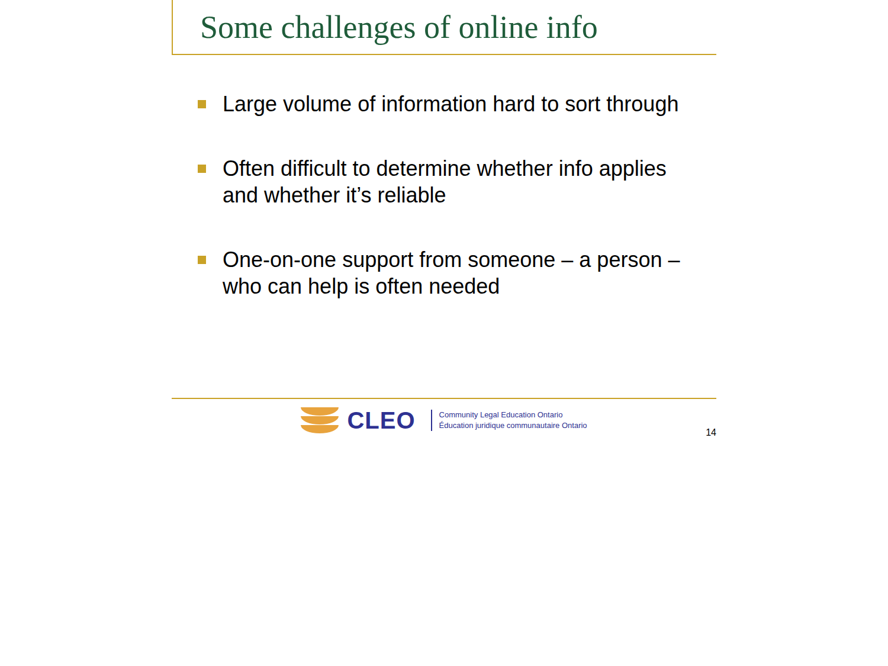Some challenges of online info
Large volume of information hard to sort through
Often difficult to determine whether info applies and whether it’s reliable
One-on-one support from someone – a person – who can help is often needed
CLEO
Community Legal Education Ontario
Éducation juridique communautaire Ontario
14